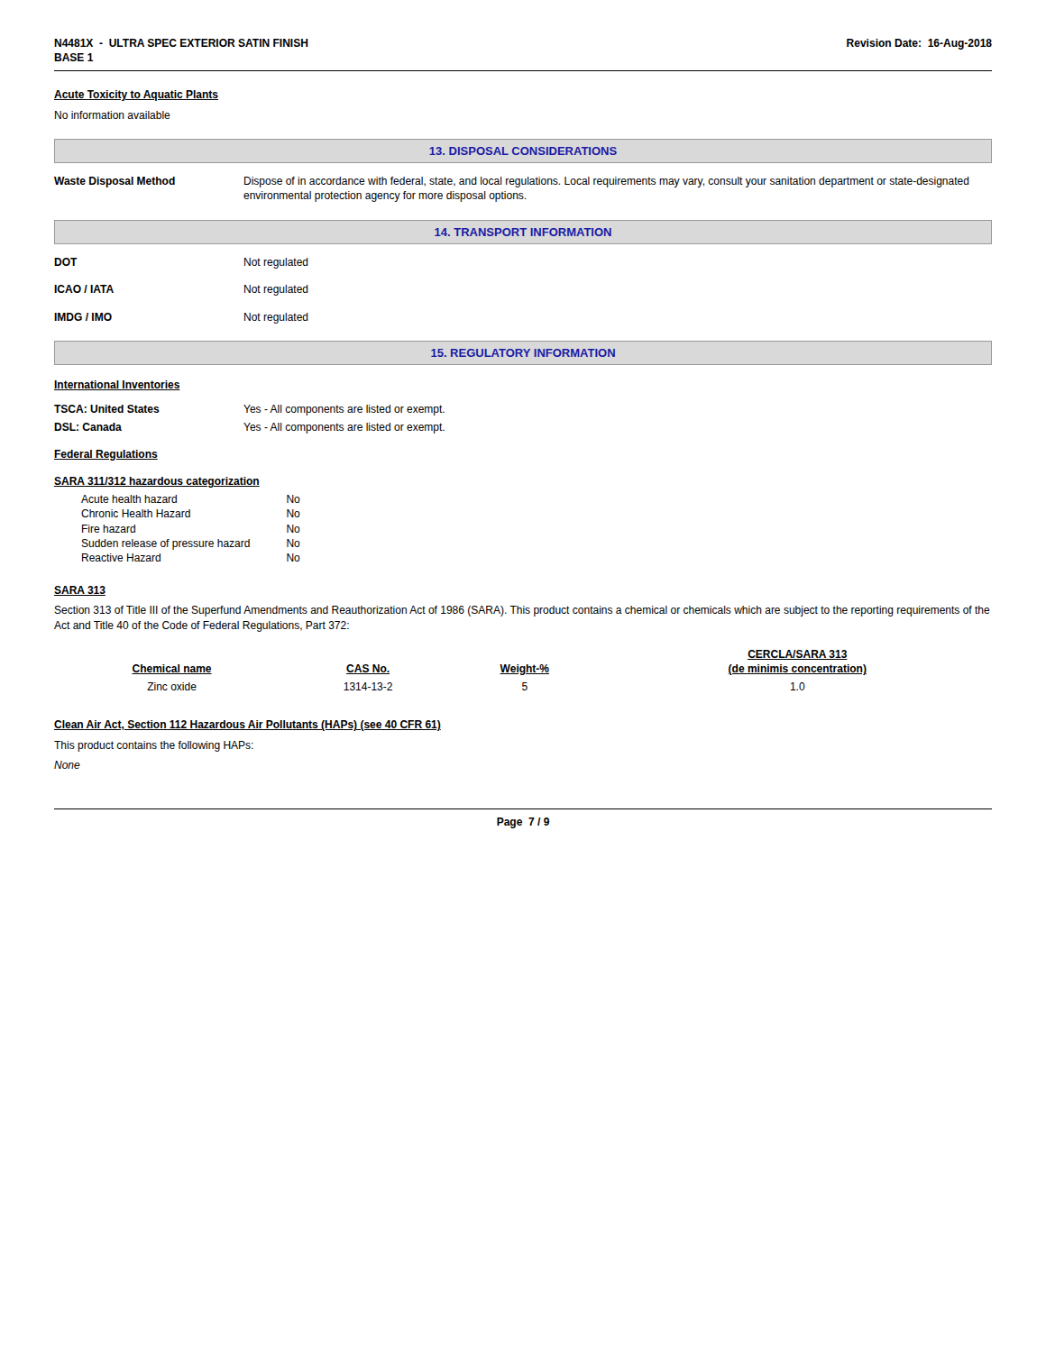N4481X - ULTRA SPEC EXTERIOR SATIN FINISH
BASE 1
Revision Date: 16-Aug-2018
Acute Toxicity to Aquatic Plants
No information available
13. DISPOSAL CONSIDERATIONS
Waste Disposal Method
Dispose of in accordance with federal, state, and local regulations. Local requirements may vary, consult your sanitation department or state-designated environmental protection agency for more disposal options.
14. TRANSPORT INFORMATION
DOT
Not regulated
ICAO / IATA
Not regulated
IMDG / IMO
Not regulated
15. REGULATORY INFORMATION
International Inventories
TSCA: United States
Yes - All components are listed or exempt.
DSL: Canada
Yes - All components are listed or exempt.
Federal Regulations
SARA 311/312 hazardous categorization
| Acute health hazard | No |
| Chronic Health Hazard | No |
| Fire hazard | No |
| Sudden release of pressure hazard | No |
| Reactive Hazard | No |
SARA 313
Section 313 of Title III of the Superfund Amendments and Reauthorization Act of 1986 (SARA). This product contains a chemical or chemicals which are subject to the reporting requirements of the Act and Title 40 of the Code of Federal Regulations, Part 372:
| Chemical name | CAS No. | Weight-% | CERCLA/SARA 313 (de minimis concentration) |
| --- | --- | --- | --- |
| Zinc oxide | 1314-13-2 | 5 | 1.0 |
Clean Air Act, Section 112 Hazardous Air Pollutants (HAPs) (see 40 CFR 61)
This product contains the following HAPs:
None
Page 7 / 9